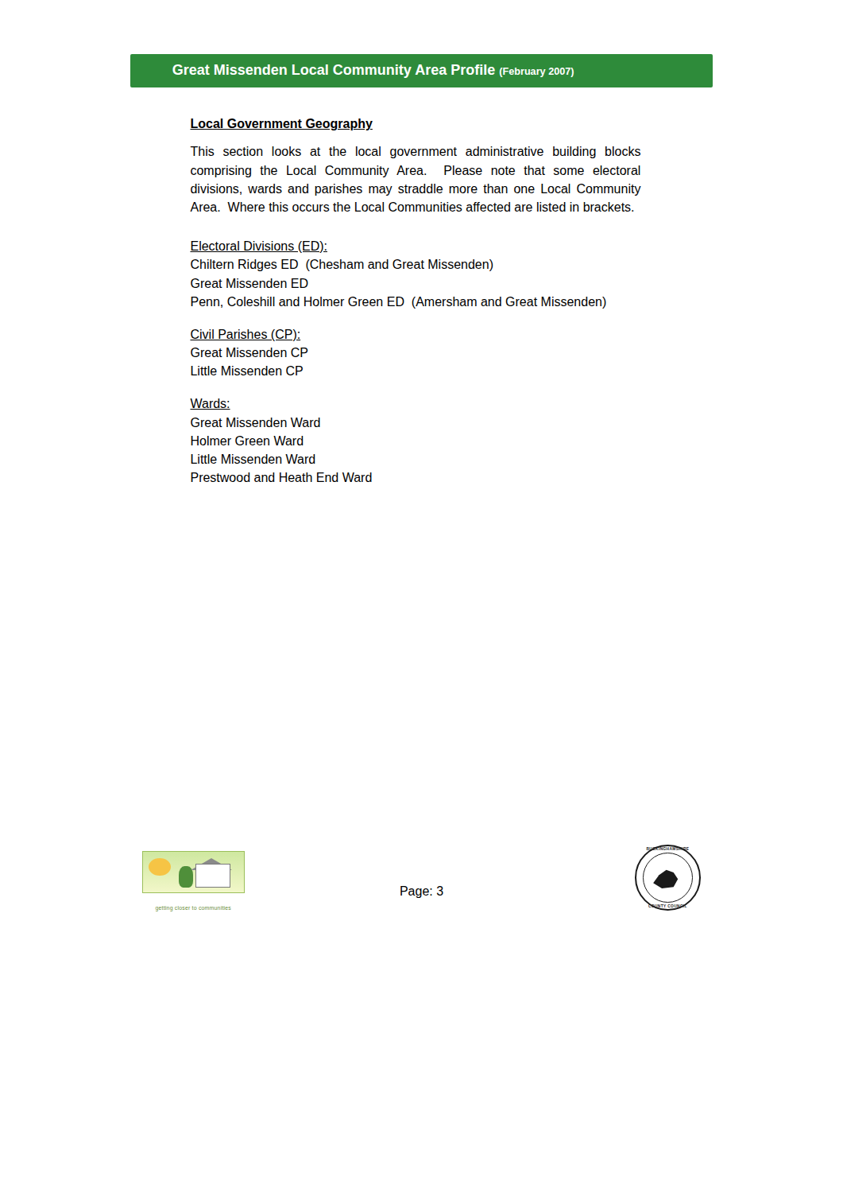Great Missenden Local Community Area Profile (February 2007)
Local Government Geography
This section looks at the local government administrative building blocks comprising the Local Community Area. Please note that some electoral divisions, wards and parishes may straddle more than one Local Community Area. Where this occurs the Local Communities affected are listed in brackets.
Electoral Divisions (ED):
Chiltern Ridges ED (Chesham and Great Missenden)
Great Missenden ED
Penn, Coleshill and Holmer Green ED (Amersham and Great Missenden)
Civil Parishes (CP):
Great Missenden CP
Little Missenden CP
Wards:
Great Missenden Ward
Holmer Green Ward
Little Missenden Ward
Prestwood and Heath End Ward
getting closer to communities
Page: 3
BUCKINGHAMSHIRE
COUNTY COUNCIL